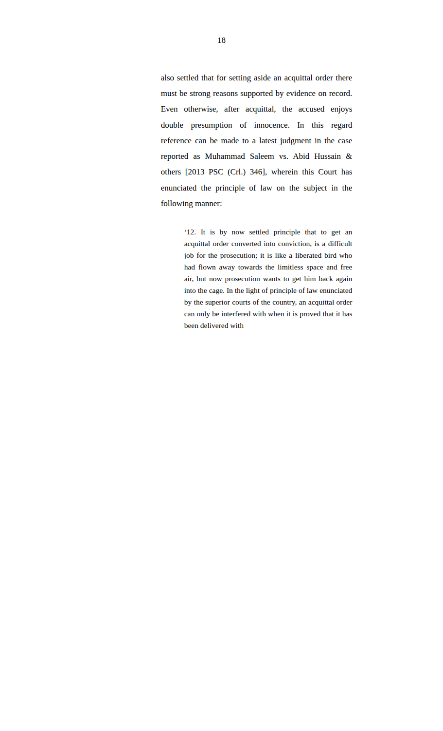18
also settled that for setting aside an acquittal order there must be strong reasons supported by evidence on record. Even otherwise, after acquittal, the accused enjoys double presumption of innocence. In this regard reference can be made to a latest judgment in the case reported as Muhammad Saleem vs. Abid Hussain & others [2013 PSC (Crl.) 346], wherein this Court has enunciated the principle of law on the subject in the following manner:
‘12. It is by now settled principle that to get an acquittal order converted into conviction, is a difficult job for the prosecution; it is like a liberated bird who had flown away towards the limitless space and free air, but now prosecution wants to get him back again into the cage. In the light of principle of law enunciated by the superior courts of the country, an acquittal order can only be interfered with when it is proved that it has been delivered with